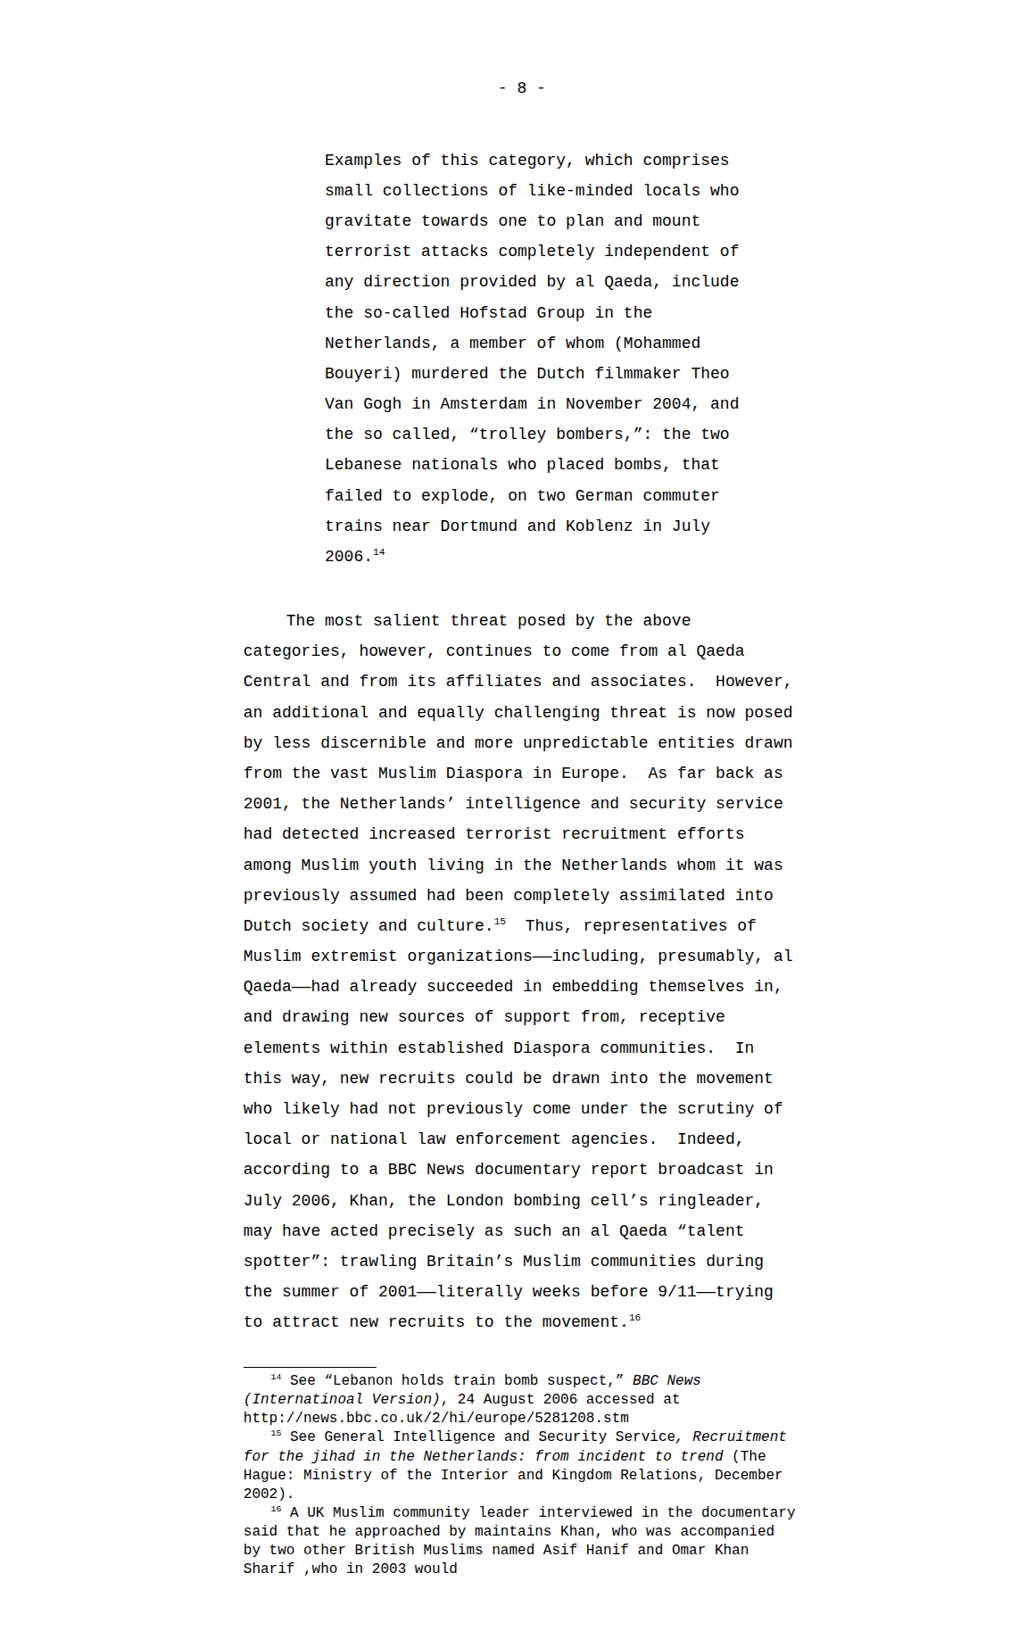- 8 -
Examples of this category, which comprises small collections of like-minded locals who gravitate towards one to plan and mount terrorist attacks completely independent of any direction provided by al Qaeda, include the so-called Hofstad Group in the Netherlands, a member of whom (Mohammed Bouyeri) murdered the Dutch filmmaker Theo Van Gogh in Amsterdam in November 2004, and the so called, “trolley bombers,”: the two Lebanese nationals who placed bombs, that failed to explode, on two German commuter trains near Dortmund and Koblenz in July 2006.14
The most salient threat posed by the above categories, however, continues to come from al Qaeda Central and from its affiliates and associates. However, an additional and equally challenging threat is now posed by less discernible and more unpredictable entities drawn from the vast Muslim Diaspora in Europe. As far back as 2001, the Netherlands’ intelligence and security service had detected increased terrorist recruitment efforts among Muslim youth living in the Netherlands whom it was previously assumed had been completely assimilated into Dutch society and culture.15 Thus, representatives of Muslim extremist organizations——including, presumably, al Qaeda——had already succeeded in embedding themselves in, and drawing new sources of support from, receptive elements within established Diaspora communities. In this way, new recruits could be drawn into the movement who likely had not previously come under the scrutiny of local or national law enforcement agencies. Indeed, according to a BBC News documentary report broadcast in July 2006, Khan, the London bombing cell’s ringleader, may have acted precisely as such an al Qaeda “talent spotter”: trawling Britain’s Muslim communities during the summer of 2001——literally weeks before 9/11——trying to attract new recruits to the movement.16
14 See “Lebanon holds train bomb suspect,” BBC News (Internatinoal Version), 24 August 2006 accessed at http://news.bbc.co.uk/2/hi/europe/5281208.stm
15 See General Intelligence and Security Service, Recruitment for the jihad in the Netherlands: from incident to trend (The Hague: Ministry of the Interior and Kingdom Relations, December 2002).
16 A UK Muslim community leader interviewed in the documentary said that he approached by maintains Khan, who was accompanied by two other British Muslims named Asif Hanif and Omar Khan Sharif ,who in 2003 would